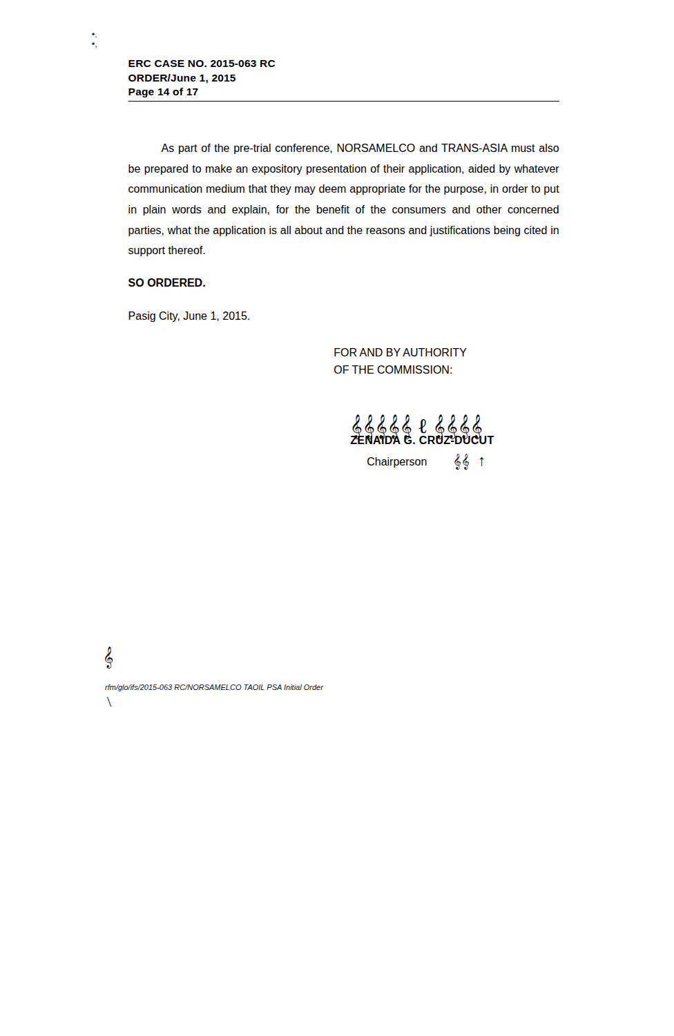•.
•,
ERC CASE NO. 2015-063 RC
ORDER/June 1, 2015
Page 14 of 17
As part of the pre-trial conference, NORSAMELCO and TRANS-ASIA must also be prepared to make an expository presentation of their application, aided by whatever communication medium that they may deem appropriate for the purpose, in order to put in plain words and explain, for the benefit of the consumers and other concerned parties, what the application is all about and the reasons and justifications being cited in support thereof.
SO ORDERED.
Pasig City, June 1, 2015.
FOR AND BY AUTHORITY
OF THE COMMISSION:
𝄞𝄞𝄞𝄞𝄞 ℓ 𝄞𝄞𝄞𝄞
ZENAIDA G. CRUZ-DUCUT
Chairperson 𝄞𝄞↑
𝄞
rfm/glo/ifs/2015-063 RC/NORSAMELCO TAOIL PSA Initial Order
\